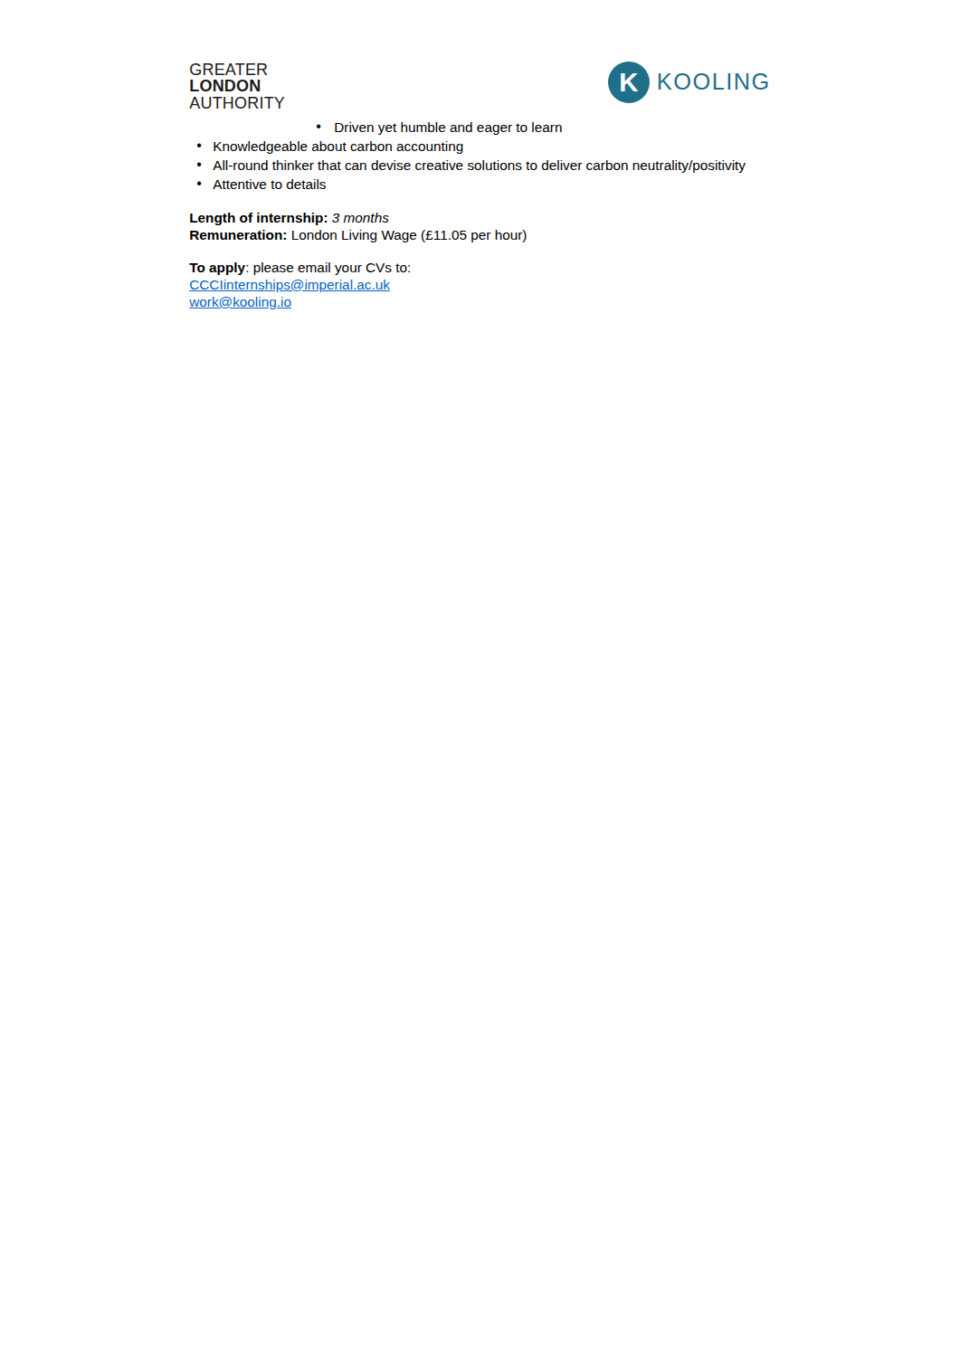Greater
London
Authority
K
KOOLING
Driven yet humble and eager to learn
Knowledgeable about carbon accounting
All-round thinker that can devise creative solutions to deliver carbon neutrality/positivity
Attentive to details
Length of internship: 3 months
Remuneration: London Living Wage (£11.05 per hour)
To apply: please email your CVs to:
CCCIinternships@imperial.ac.uk work@kooling.io